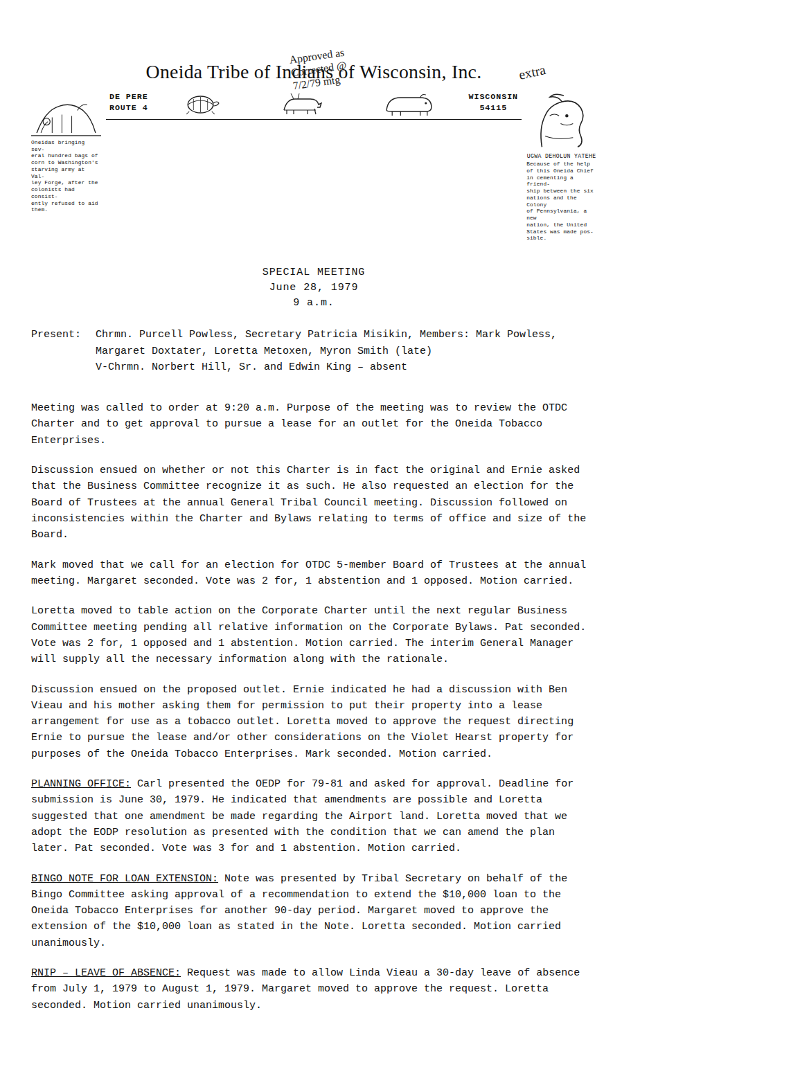Approved as
Corrected @
7/2/79 mtg extra
Oneida Tribe of Indians of Wisconsin, Inc.
Oneidas bringing sev-
eral hundred bags of
corn to Washington's
starving army at Val-
ley Forge, after the
colonists had consist-
ently refused to aid
them.
DE PERE
ROUTE 4
WISCONSIN
54115
UGWA DEHOLUN YATEHE
Because of the help
of this Oneida Chief
in cementing a friend-
ship between the six
nations and the Colony
of Pennsylvania, a new
nation, the United
States was made pos-
sible.
SPECIAL MEETING June 28, 1979 9 a.m.
Present: Chrmn. Purcell Powless, Secretary Patricia Misikin, Members: Mark Powless, Margaret Doxtater, Loretta Metoxen, Myron Smith (late)
V-Chrmn. Norbert Hill, Sr. and Edwin King – absent
Meeting was called to order at 9:20 a.m. Purpose of the meeting was to review the OTDC Charter and to get approval to pursue a lease for an outlet for the Oneida Tobacco Enterprises.
Discussion ensued on whether or not this Charter is in fact the original and Ernie asked that the Business Committee recognize it as such. He also requested an election for the Board of Trustees at the annual General Tribal Council meeting. Discussion followed on inconsistencies within the Charter and Bylaws relating to terms of office and size of the Board.
Mark moved that we call for an election for OTDC 5-member Board of Trustees at the annual meeting. Margaret seconded. Vote was 2 for, 1 abstention and 1 opposed. Motion carried.
Loretta moved to table action on the Corporate Charter until the next regular Business Committee meeting pending all relative information on the Corporate Bylaws. Pat seconded. Vote was 2 for, 1 opposed and 1 abstention. Motion carried. The interim General Manager will supply all the necessary information along with the rationale.
Discussion ensued on the proposed outlet. Ernie indicated he had a discussion with Ben Vieau and his mother asking them for permission to put their property into a lease arrangement for use as a tobacco outlet. Loretta moved to approve the request directing Ernie to pursue the lease and/or other considerations on the Violet Hearst property for purposes of the Oneida Tobacco Enterprises. Mark seconded. Motion carried.
PLANNING OFFICE: Carl presented the OEDP for 79-81 and asked for approval. Deadline for submission is June 30, 1979. He indicated that amendments are possible and Loretta suggested that one amendment be made regarding the Airport land. Loretta moved that we adopt the EODP resolution as presented with the condition that we can amend the plan later. Pat seconded. Vote was 3 for and 1 abstention. Motion carried.
BINGO NOTE FOR LOAN EXTENSION: Note was presented by Tribal Secretary on behalf of the Bingo Committee asking approval of a recommendation to extend the $10,000 loan to the Oneida Tobacco Enterprises for another 90-day period. Margaret moved to approve the extension of the $10,000 loan as stated in the Note. Loretta seconded. Motion carried unanimously.
RNIP – LEAVE OF ABSENCE: Request was made to allow Linda Vieau a 30-day leave of absence from July 1, 1979 to August 1, 1979. Margaret moved to approve the request. Loretta seconded. Motion carried unanimously.